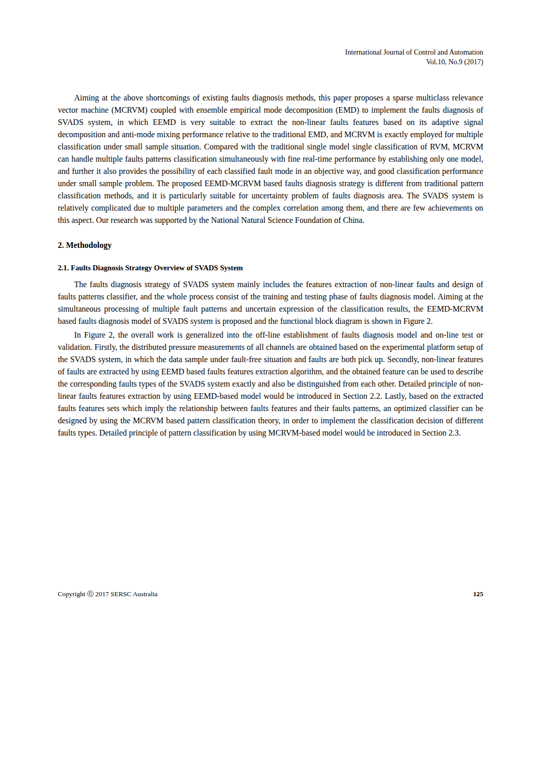International Journal of Control and Automation
Vol.10, No.9 (2017)
Aiming at the above shortcomings of existing faults diagnosis methods, this paper proposes a sparse multiclass relevance vector machine (MCRVM) coupled with ensemble empirical mode decomposition (EMD) to implement the faults diagnosis of SVADS system, in which EEMD is very suitable to extract the non-linear faults features based on its adaptive signal decomposition and anti-mode mixing performance relative to the traditional EMD, and MCRVM is exactly employed for multiple classification under small sample situation. Compared with the traditional single model single classification of RVM, MCRVM can handle multiple faults patterns classification simultaneously with fine real-time performance by establishing only one model, and further it also provides the possibility of each classified fault mode in an objective way, and good classification performance under small sample problem. The proposed EEMD-MCRVM based faults diagnosis strategy is different from traditional pattern classification methods, and it is particularly suitable for uncertainty problem of faults diagnosis area. The SVADS system is relatively complicated due to multiple parameters and the complex correlation among them, and there are few achievements on this aspect. Our research was supported by the National Natural Science Foundation of China.
2. Methodology
2.1. Faults Diagnosis Strategy Overview of SVADS System
The faults diagnosis strategy of SVADS system mainly includes the features extraction of non-linear faults and design of faults patterns classifier, and the whole process consist of the training and testing phase of faults diagnosis model. Aiming at the simultaneous processing of multiple fault patterns and uncertain expression of the classification results, the EEMD-MCRVM based faults diagnosis model of SVADS system is proposed and the functional block diagram is shown in Figure 2.
In Figure 2, the overall work is generalized into the off-line establishment of faults diagnosis model and on-line test or validation. Firstly, the distributed pressure measurements of all channels are obtained based on the experimental platform setup of the SVADS system, in which the data sample under fault-free situation and faults are both pick up. Secondly, non-linear features of faults are extracted by using EEMD based faults features extraction algorithm, and the obtained feature can be used to describe the corresponding faults types of the SVADS system exactly and also be distinguished from each other. Detailed principle of non-linear faults features extraction by using EEMD-based model would be introduced in Section 2.2. Lastly, based on the extracted faults features sets which imply the relationship between faults features and their faults patterns, an optimized classifier can be designed by using the MCRVM based pattern classification theory, in order to implement the classification decision of different faults types. Detailed principle of pattern classification by using MCRVM-based model would be introduced in Section 2.3.
Copyright ⓒ 2017 SERSC Australia 125